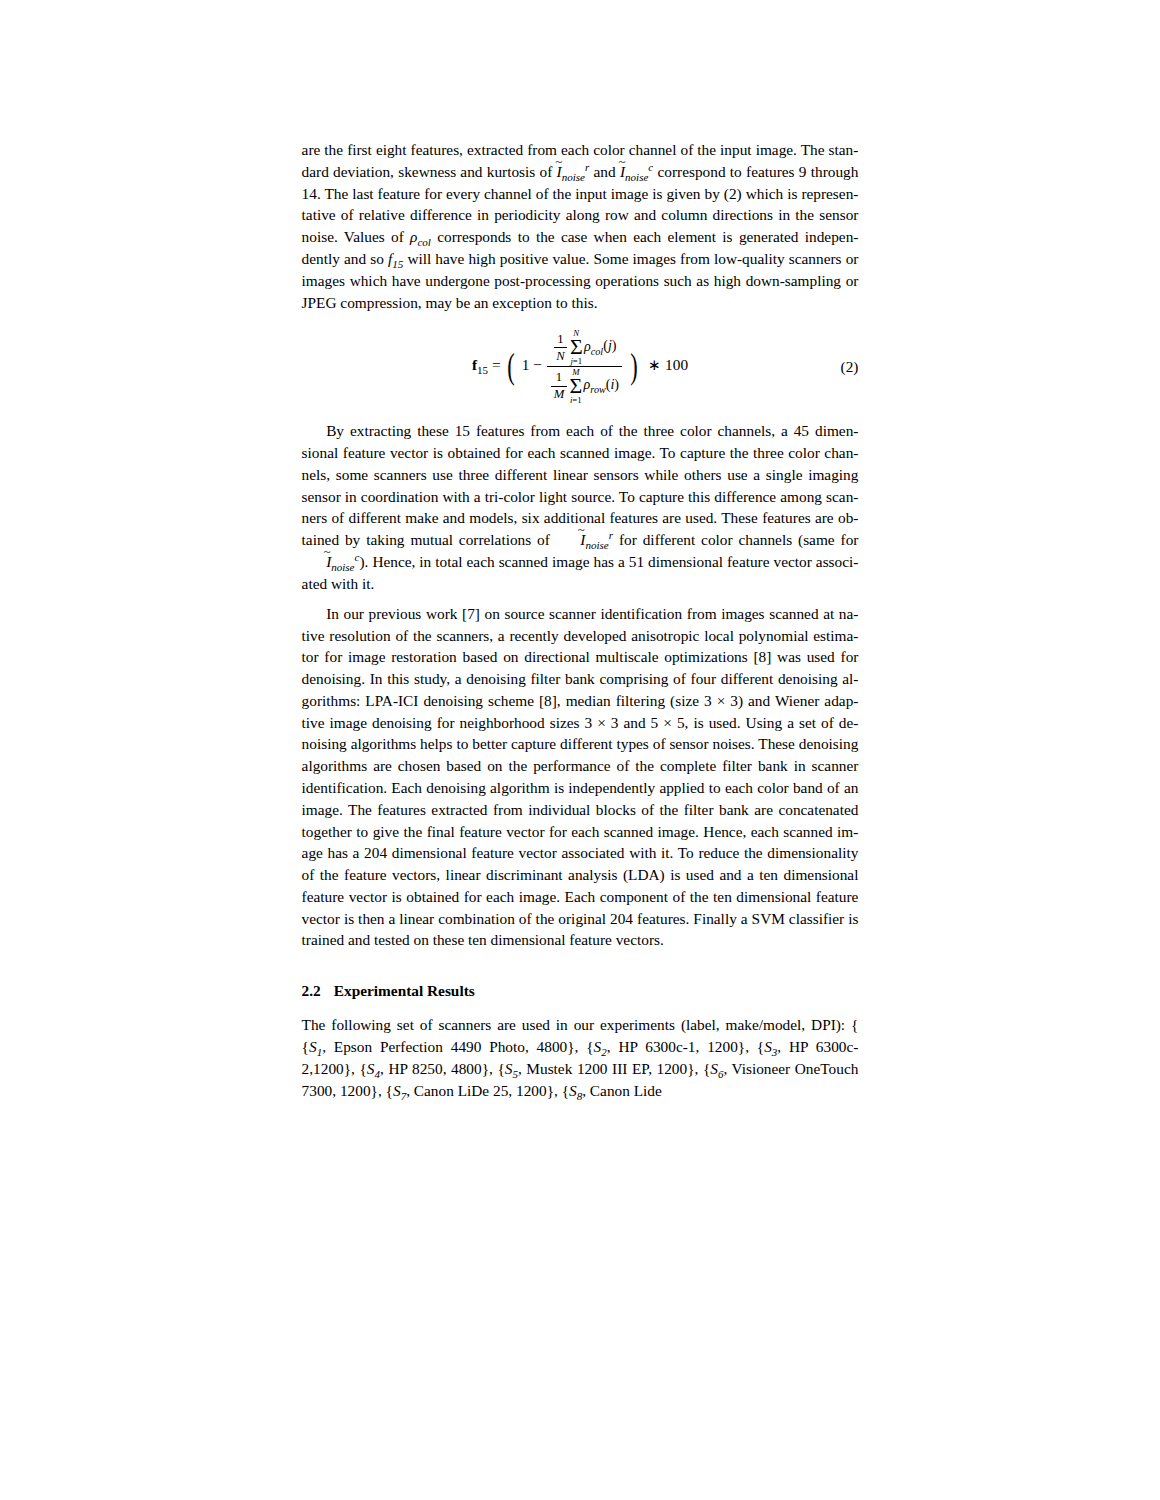are the first eight features, extracted from each color channel of the input image. The standard deviation, skewness and kurtosis of ~I noiser and ~I noisec correspond to features 9 through 14. The last feature for every channel of the input image is given by (2) which is representative of relative difference in periodicity along row and column directions in the sensor noise. Values of ρcol corresponds to the case when each element is generated independently and so f15 will have high positive value. Some images from low-quality scanners or images which have undergone post-processing operations such as high down-sampling or JPEG compression, may be an exception to this.
f15 = ( 1 − 1 N NΣj=1 ρcol(j) 1 M MΣi=1 ρrow(i) ) ∗ 100 (2)
By extracting these 15 features from each of the three color channels, a 45 dimensional feature vector is obtained for each scanned image. To capture the three color channels, some scanners use three different linear sensors while others use a single imaging sensor in coordination with a tri-color light source. To capture this difference among scanners of different make and models, six additional features are used. These features are obtained by taking mutual correlations of ~I noiser for different color channels (same for ~I noisec). Hence, in total each scanned image has a 51 dimensional feature vector associated with it.
In our previous work [7] on source scanner identification from images scanned at native resolution of the scanners, a recently developed anisotropic local polynomial estimator for image restoration based on directional multiscale optimizations [8] was used for denoising. In this study, a denoising filter bank comprising of four different denoising algorithms: LPA-ICI denoising scheme [8], median filtering (size 3 × 3) and Wiener adaptive image denoising for neighborhood sizes 3 × 3 and 5 × 5, is used. Using a set of denoising algorithms helps to better capture different types of sensor noises. These denoising algorithms are chosen based on the performance of the complete filter bank in scanner identification. Each denoising algorithm is independently applied to each color band of an image. The features extracted from individual blocks of the filter bank are concatenated together to give the final feature vector for each scanned image. Hence, each scanned image has a 204 dimensional feature vector associated with it. To reduce the dimensionality of the feature vectors, linear discriminant analysis (LDA) is used and a ten dimensional feature vector is obtained for each image. Each component of the ten dimensional feature vector is then a linear combination of the original 204 features. Finally a SVM classifier is trained and tested on these ten dimensional feature vectors.
2.2 Experimental Results
The following set of scanners are used in our experiments (label, make/model, DPI): { {S1, Epson Perfection 4490 Photo, 4800}, {S2, HP 6300c-1, 1200}, {S3, HP 6300c-2,1200}, {S4, HP 8250, 4800}, {S5, Mustek 1200 III EP, 1200}, {S6, Visioneer OneTouch 7300, 1200}, {S7, Canon LiDe 25, 1200}, {S8, Canon Lide